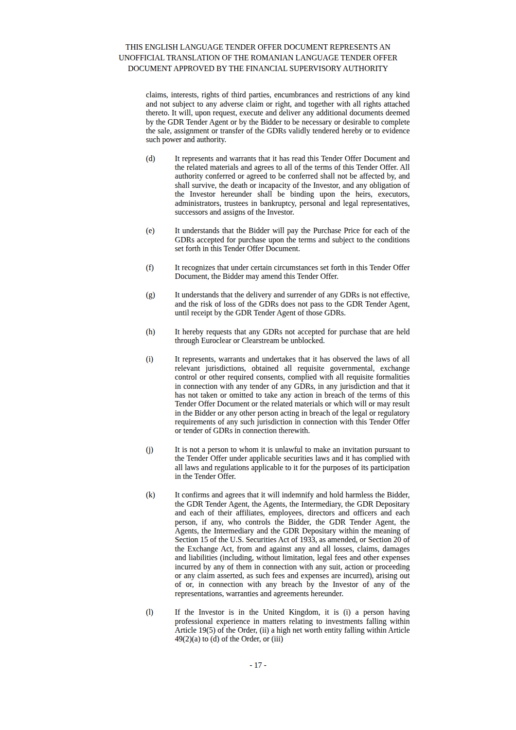THIS ENGLISH LANGUAGE TENDER OFFER DOCUMENT REPRESENTS AN UNOFFICIAL TRANSLATION OF THE ROMANIAN LANGUAGE TENDER OFFER DOCUMENT APPROVED BY THE FINANCIAL SUPERVISORY AUTHORITY
claims, interests, rights of third parties, encumbrances and restrictions of any kind and not subject to any adverse claim or right, and together with all rights attached thereto. It will, upon request, execute and deliver any additional documents deemed by the GDR Tender Agent or by the Bidder to be necessary or desirable to complete the sale, assignment or transfer of the GDRs validly tendered hereby or to evidence such power and authority.
(d)
It represents and warrants that it has read this Tender Offer Document and the related materials and agrees to all of the terms of this Tender Offer. All authority conferred or agreed to be conferred shall not be affected by, and shall survive, the death or incapacity of the Investor, and any obligation of the Investor hereunder shall be binding upon the heirs, executors, administrators, trustees in bankruptcy, personal and legal representatives, successors and assigns of the Investor.
(e)
It understands that the Bidder will pay the Purchase Price for each of the GDRs accepted for purchase upon the terms and subject to the conditions set forth in this Tender Offer Document.
(f)
It recognizes that under certain circumstances set forth in this Tender Offer Document, the Bidder may amend this Tender Offer.
(g)
It understands that the delivery and surrender of any GDRs is not effective, and the risk of loss of the GDRs does not pass to the GDR Tender Agent, until receipt by the GDR Tender Agent of those GDRs.
(h)
It hereby requests that any GDRs not accepted for purchase that are held through Euroclear or Clearstream be unblocked.
(i)
It represents, warrants and undertakes that it has observed the laws of all relevant jurisdictions, obtained all requisite governmental, exchange control or other required consents, complied with all requisite formalities in connection with any tender of any GDRs, in any jurisdiction and that it has not taken or omitted to take any action in breach of the terms of this Tender Offer Document or the related materials or which will or may result in the Bidder or any other person acting in breach of the legal or regulatory requirements of any such jurisdiction in connection with this Tender Offer or tender of GDRs in connection therewith.
(j)
It is not a person to whom it is unlawful to make an invitation pursuant to the Tender Offer under applicable securities laws and it has complied with all laws and regulations applicable to it for the purposes of its participation in the Tender Offer.
(k)
It confirms and agrees that it will indemnify and hold harmless the Bidder, the GDR Tender Agent, the Agents, the Intermediary, the GDR Depositary and each of their affiliates, employees, directors and officers and each person, if any, who controls the Bidder, the GDR Tender Agent, the Agents, the Intermediary and the GDR Depositary within the meaning of Section 15 of the U.S. Securities Act of 1933, as amended, or Section 20 of the Exchange Act, from and against any and all losses, claims, damages and liabilities (including, without limitation, legal fees and other expenses incurred by any of them in connection with any suit, action or proceeding or any claim asserted, as such fees and expenses are incurred), arising out of or, in connection with any breach by the Investor of any of the representations, warranties and agreements hereunder.
(l)
If the Investor is in the United Kingdom, it is (i) a person having professional experience in matters relating to investments falling within Article 19(5) of the Order, (ii) a high net worth entity falling within Article 49(2)(a) to (d) of the Order, or (iii)
- 17 -